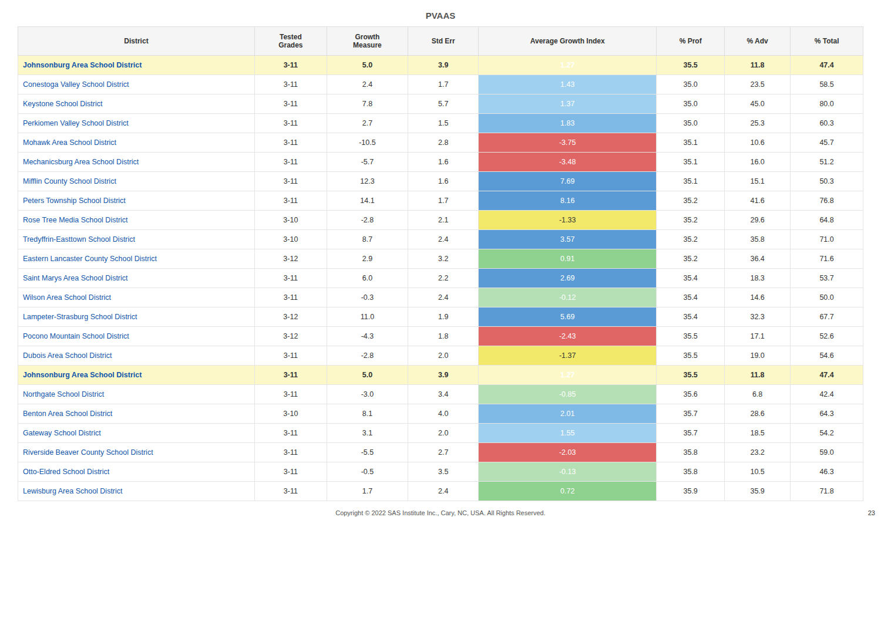PVAAS
| District | Tested Grades | Growth Measure | Std Err | Average Growth Index | % Prof | % Adv | % Total |
| --- | --- | --- | --- | --- | --- | --- | --- |
| Johnsonburg Area School District | 3-11 | 5.0 | 3.9 | 1.27 | 35.5 | 11.8 | 47.4 |
| Conestoga Valley School District | 3-11 | 2.4 | 1.7 | 1.43 | 35.0 | 23.5 | 58.5 |
| Keystone School District | 3-11 | 7.8 | 5.7 | 1.37 | 35.0 | 45.0 | 80.0 |
| Perkiomen Valley School District | 3-11 | 2.7 | 1.5 | 1.83 | 35.0 | 25.3 | 60.3 |
| Mohawk Area School District | 3-11 | -10.5 | 2.8 | -3.75 | 35.1 | 10.6 | 45.7 |
| Mechanicsburg Area School District | 3-11 | -5.7 | 1.6 | -3.48 | 35.1 | 16.0 | 51.2 |
| Mifflin County School District | 3-11 | 12.3 | 1.6 | 7.69 | 35.1 | 15.1 | 50.3 |
| Peters Township School District | 3-11 | 14.1 | 1.7 | 8.16 | 35.2 | 41.6 | 76.8 |
| Rose Tree Media School District | 3-10 | -2.8 | 2.1 | -1.33 | 35.2 | 29.6 | 64.8 |
| Tredyffrin-Easttown School District | 3-10 | 8.7 | 2.4 | 3.57 | 35.2 | 35.8 | 71.0 |
| Eastern Lancaster County School District | 3-12 | 2.9 | 3.2 | 0.91 | 35.2 | 36.4 | 71.6 |
| Saint Marys Area School District | 3-11 | 6.0 | 2.2 | 2.69 | 35.4 | 18.3 | 53.7 |
| Wilson Area School District | 3-11 | -0.3 | 2.4 | -0.12 | 35.4 | 14.6 | 50.0 |
| Lampeter-Strasburg School District | 3-12 | 11.0 | 1.9 | 5.69 | 35.4 | 32.3 | 67.7 |
| Pocono Mountain School District | 3-12 | -4.3 | 1.8 | -2.43 | 35.5 | 17.1 | 52.6 |
| Dubois Area School District | 3-11 | -2.8 | 2.0 | -1.37 | 35.5 | 19.0 | 54.6 |
| Johnsonburg Area School District | 3-11 | 5.0 | 3.9 | 1.27 | 35.5 | 11.8 | 47.4 |
| Northgate School District | 3-11 | -3.0 | 3.4 | -0.85 | 35.6 | 6.8 | 42.4 |
| Benton Area School District | 3-10 | 8.1 | 4.0 | 2.01 | 35.7 | 28.6 | 64.3 |
| Gateway School District | 3-11 | 3.1 | 2.0 | 1.55 | 35.7 | 18.5 | 54.2 |
| Riverside Beaver County School District | 3-11 | -5.5 | 2.7 | -2.03 | 35.8 | 23.2 | 59.0 |
| Otto-Eldred School District | 3-11 | -0.5 | 3.5 | -0.13 | 35.8 | 10.5 | 46.3 |
| Lewisburg Area School District | 3-11 | 1.7 | 2.4 | 0.72 | 35.9 | 35.9 | 71.8 |
Copyright © 2022 SAS Institute Inc., Cary, NC, USA. All Rights Reserved. 23